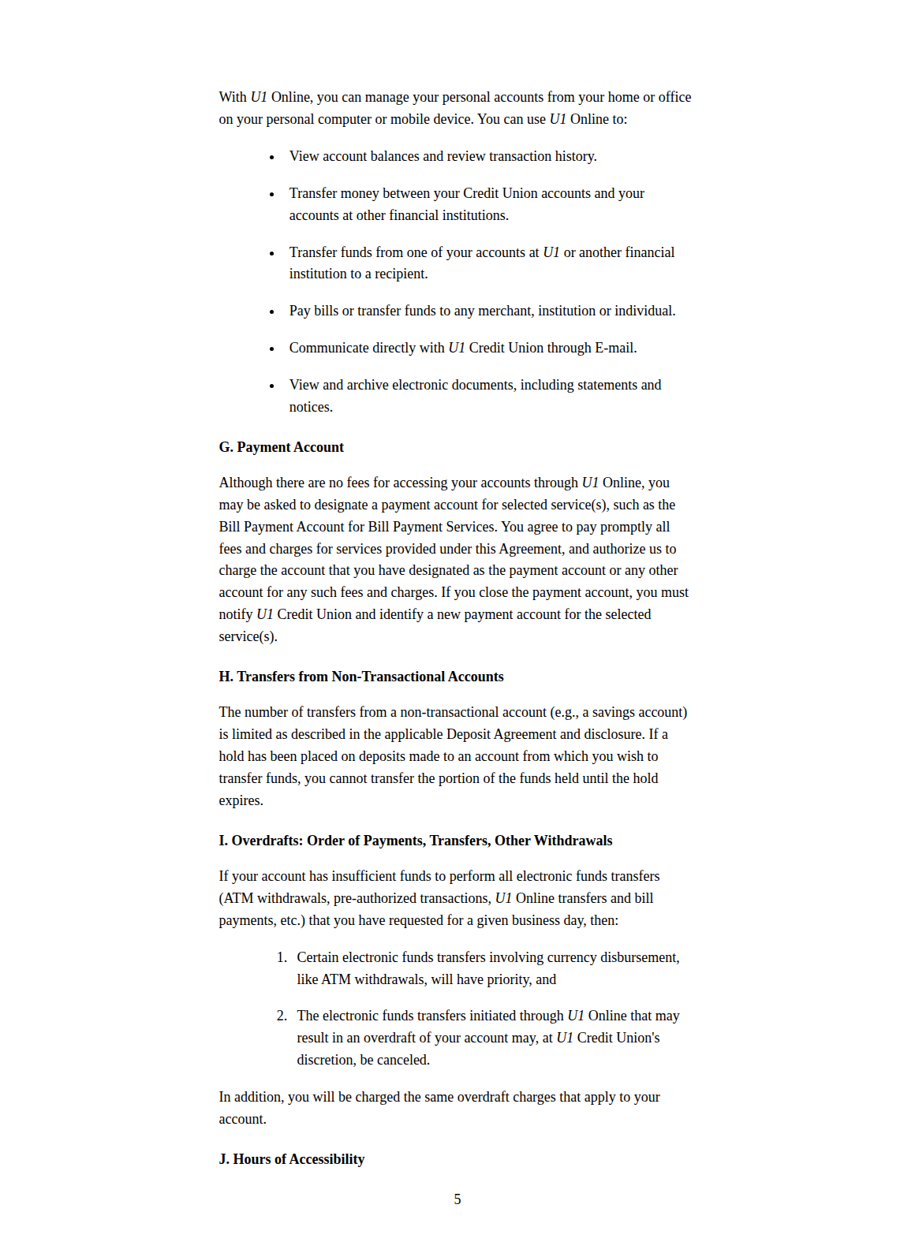With U1 Online, you can manage your personal accounts from your home or office on your personal computer or mobile device. You can use U1 Online to:
View account balances and review transaction history.
Transfer money between your Credit Union accounts and your accounts at other financial institutions.
Transfer funds from one of your accounts at U1 or another financial institution to a recipient.
Pay bills or transfer funds to any merchant, institution or individual.
Communicate directly with U1 Credit Union through E-mail.
View and archive electronic documents, including statements and notices.
G. Payment Account
Although there are no fees for accessing your accounts through U1 Online, you may be asked to designate a payment account for selected service(s), such as the Bill Payment Account for Bill Payment Services. You agree to pay promptly all fees and charges for services provided under this Agreement, and authorize us to charge the account that you have designated as the payment account or any other account for any such fees and charges. If you close the payment account, you must notify U1 Credit Union and identify a new payment account for the selected service(s).
H. Transfers from Non-Transactional Accounts
The number of transfers from a non-transactional account (e.g., a savings account) is limited as described in the applicable Deposit Agreement and disclosure. If a hold has been placed on deposits made to an account from which you wish to transfer funds, you cannot transfer the portion of the funds held until the hold expires.
I. Overdrafts: Order of Payments, Transfers, Other Withdrawals
If your account has insufficient funds to perform all electronic funds transfers (ATM withdrawals, pre-authorized transactions, U1 Online transfers and bill payments, etc.) that you have requested for a given business day, then:
Certain electronic funds transfers involving currency disbursement, like ATM withdrawals, will have priority, and
The electronic funds transfers initiated through U1 Online that may result in an overdraft of your account may, at U1 Credit Union's discretion, be canceled.
In addition, you will be charged the same overdraft charges that apply to your account.
J. Hours of Accessibility
5